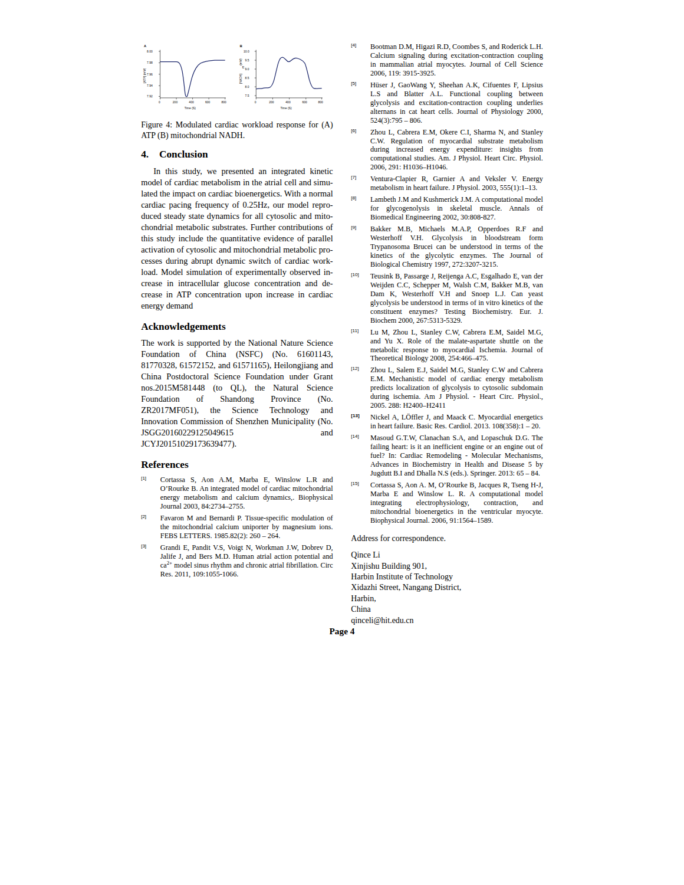A 8.00 7.98 7.96 7.94 7.92 0 200 400 600 800 [ATP] (mM) Time (S) B 10.0 9.5 9.0 8.5 8.0 7.5 0 200 400 600 800 [NADH] m (mM) Time (S)
Figure 4: Modulated cardiac workload response for (A) ATP (B) mitochondrial NADH.
4. Conclusion
In this study, we presented an integrated kinetic model of cardiac metabolism in the atrial cell and simulated the impact on cardiac bioenergetics. With a normal cardiac pacing frequency of 0.25Hz, our model reproduced steady state dynamics for all cytosolic and mitochondrial metabolic substrates. Further contributions of this study include the quantitative evidence of parallel activation of cytosolic and mitochondrial metabolic processes during abrupt dynamic switch of cardiac workload. Model simulation of experimentally observed increase in intracellular glucose concentration and decrease in ATP concentration upon increase in cardiac energy demand
Acknowledgements
The work is supported by the National Nature Science Foundation of China (NSFC) (No. 61601143, 81770328, 61572152, and 61571165), Heilongjiang and China Postdoctoral Science Foundation under Grant nos.2015M581448 (to QL), the Natural Science Foundation of Shandong Province (No. ZR2017MF051), the Science Technology and Innovation Commission of Shenzhen Municipality (No. JSGG20160229125049615 and JCYJ20151029173639477).
References
[1] Cortassa S, Aon A.M, Marba E, Winslow L.R and O’Rourke B. An integrated model of cardiac mitochondrial energy metabolism and calcium dynamics,. Biophysical Journal 2003, 84:2734–2755.
[2] Favaron M and Bernardi P. Tissue-specific modulation of the mitochondrial calcium uniporter by magnesium ions. FEBS LETTERS. 1985.82(2): 260 – 264.
[3] Grandi E, Pandit V.S, Voigt N, Workman J.W, Dobrev D, Jalife J, and Bers M.D. Human atrial action potential and ca2+ model sinus rhythm and chronic atrial fibrillation. Circ Res. 2011, 109:1055-1066.
[4] Bootman D.M, Higazi R.D, Coombes S, and Roderick L.H. Calcium signaling during excitation-contraction coupling in mammalian atrial myocytes. Journal of Cell Science 2006, 119: 3915-3925.
[5] Hüser J, GaoWang Y, Sheehan A.K, Cifuentes F, Lipsius L.S and Blatter A.L. Functional coupling between glycolysis and excitation-contraction coupling underlies alternans in cat heart cells. Journal of Physiology 2000, 524(3):795 – 806.
[6] Zhou L, Cabrera E.M, Okere C.I, Sharma N, and Stanley C.W. Regulation of myocardial substrate metabolism during increased energy expenditure: insights from computational studies. Am. J Physiol. Heart Circ. Physiol. 2006, 291: H1036–H1046.
[7] Ventura-Clapier R, Garnier A and Veksler V. Energy metabolism in heart failure. J Physiol. 2003, 555(1):1–13.
[8] Lambeth J.M and Kushmerick J.M. A computational model for glycogenolysis in skeletal muscle. Annals of Biomedical Engineering 2002, 30:808-827.
[9] Bakker M.B, Michaels M.A.P, Opperdoes R.F and Westerhoff V.H. Glycolysis in bloodstream form Trypanosoma Brucei can be understood in terms of the kinetics of the glycolytic enzymes. The Journal of Biological Chemistry 1997, 272:3207-3215.
[10] Teusink B, Passarge J, Reijenga A.C, Esgalhado E, van der Weijden C.C, Schepper M, Walsh C.M, Bakker M.B, van Dam K, Westerhoff V.H and Snoep L.J. Can yeast glycolysis be understood in terms of in vitro kinetics of the constituent enzymes? Testing Biochemistry. Eur. J. Biochem 2000, 267:5313-5329.
[11] Lu M, Zhou L, Stanley C.W, Cabrera E.M, Saidel M.G, and Yu X. Role of the malate-aspartate shuttle on the metabolic response to myocardial Ischemia. Journal of Theoretical Biology 2008, 254:466–475.
[12] Zhou L, Salem E.J, Saidel M.G, Stanley C.W and Cabrera E.M. Mechanistic model of cardiac energy metabolism predicts localization of glycolysis to cytosolic subdomain during ischemia. Am J Physiol. - Heart Circ. Physiol., 2005. 288: H2400–H2411
[13] Nickel A, LÖffler J, and Maack C. Myocardial energetics in heart failure. Basic Res. Cardiol. 2013. 108(358):1 – 20.
[14] Masoud G.T.W, Clanachan S.A, and Lopaschuk D.G. The failing heart: is it an inefficient engine or an engine out of fuel? In: Cardiac Remodeling - Molecular Mechanisms, Advances in Biochemistry in Health and Disease 5 by Jugdutt B.I and Dhalla N.S (eds.). Springer. 2013: 65 – 84.
[15] Cortassa S, Aon A. M, O’Rourke B, Jacques R, Tseng H-J, Marba E and Winslow L. R. A computational model integrating electrophysiology, contraction, and mitochondrial bioenergetics in the ventricular myocyte. Biophysical Journal. 2006, 91:1564–1589.
Address for correspondence.
Qince Li
Xinjishu Building 901,
Harbin Institute of Technology
Xidazhi Street, Nangang District,
Harbin,
China
qinceli@hit.edu.cn
Page 4